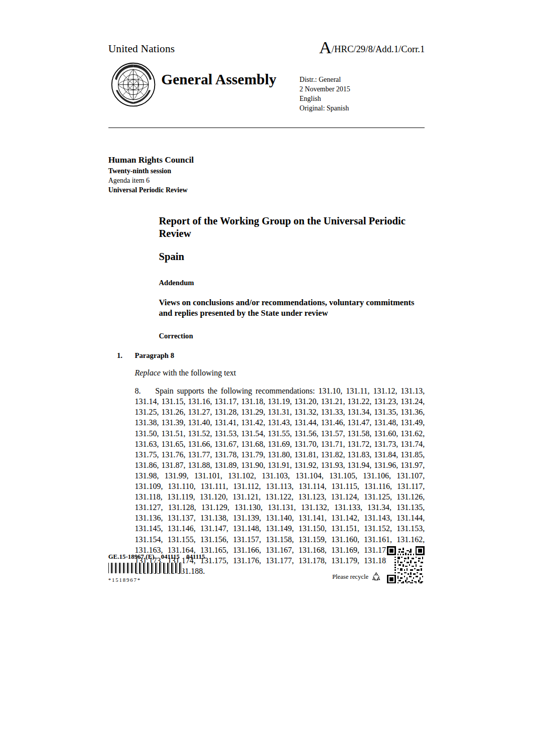United Nations
A/HRC/29/8/Add.1/Corr.1
General Assembly
Distr.: General
2 November 2015
English
Original: Spanish
Human Rights Council
Twenty-ninth session
Agenda item 6
Universal Periodic Review
Report of the Working Group on the Universal Periodic Review
Spain
Addendum
Views on conclusions and/or recommendations, voluntary commitments and replies presented by the State under review
Correction
1.
Paragraph 8
Replace with the following text
8. Spain supports the following recommendations: 131.10, 131.11, 131.12, 131.13, 131.14, 131.15, 131.16, 131.17, 131.18, 131.19, 131.20, 131.21, 131.22, 131.23, 131.24, 131.25, 131.26, 131.27, 131.28, 131.29, 131.31, 131.32, 131.33, 131.34, 131.35, 131.36, 131.38, 131.39, 131.40, 131.41, 131.42, 131.43, 131.44, 131.46, 131.47, 131.48, 131.49, 131.50, 131.51, 131.52, 131.53, 131.54, 131.55, 131.56, 131.57, 131.58, 131.60, 131.62, 131.63, 131.65, 131.66, 131.67, 131.68, 131.69, 131.70, 131.71, 131.72, 131.73, 131.74, 131.75, 131.76, 131.77, 131.78, 131.79, 131.80, 131.81, 131.82, 131.83, 131.84, 131.85, 131.86, 131.87, 131.88, 131.89, 131.90, 131.91, 131.92, 131.93, 131.94, 131.96, 131.97, 131.98, 131.99, 131.101, 131.102, 131.103, 131.104, 131.105, 131.106, 131.107, 131.109, 131.110, 131.111, 131.112, 131.113, 131.114, 131.115, 131.116, 131.117, 131.118, 131.119, 131.120, 131.121, 131.122, 131.123, 131.124, 131.125, 131.126, 131.127, 131.128, 131.129, 131.130, 131.131, 131.132, 131.133, 131.34, 131.135, 131.136, 131.137, 131.138, 131.139, 131.140, 131.141, 131.142, 131.143, 131.144, 131.145, 131.146, 131.147, 131.148, 131.149, 131.150, 131.151, 131.152, 131.153, 131.154, 131.155, 131.156, 131.157, 131.158, 131.159, 131.160, 131.161, 131.162, 131.163, 131.164, 131.165, 131.166, 131.167, 131.168, 131.169, 131.171, 131.172, 131.173, 131.174, 131.175, 131.176, 131.177, 131.178, 131.179, 131.181, 131.182, 131.183 and 131.188.
GE.15-18967 (E) 041115 041115
*1518967*
Please recycle